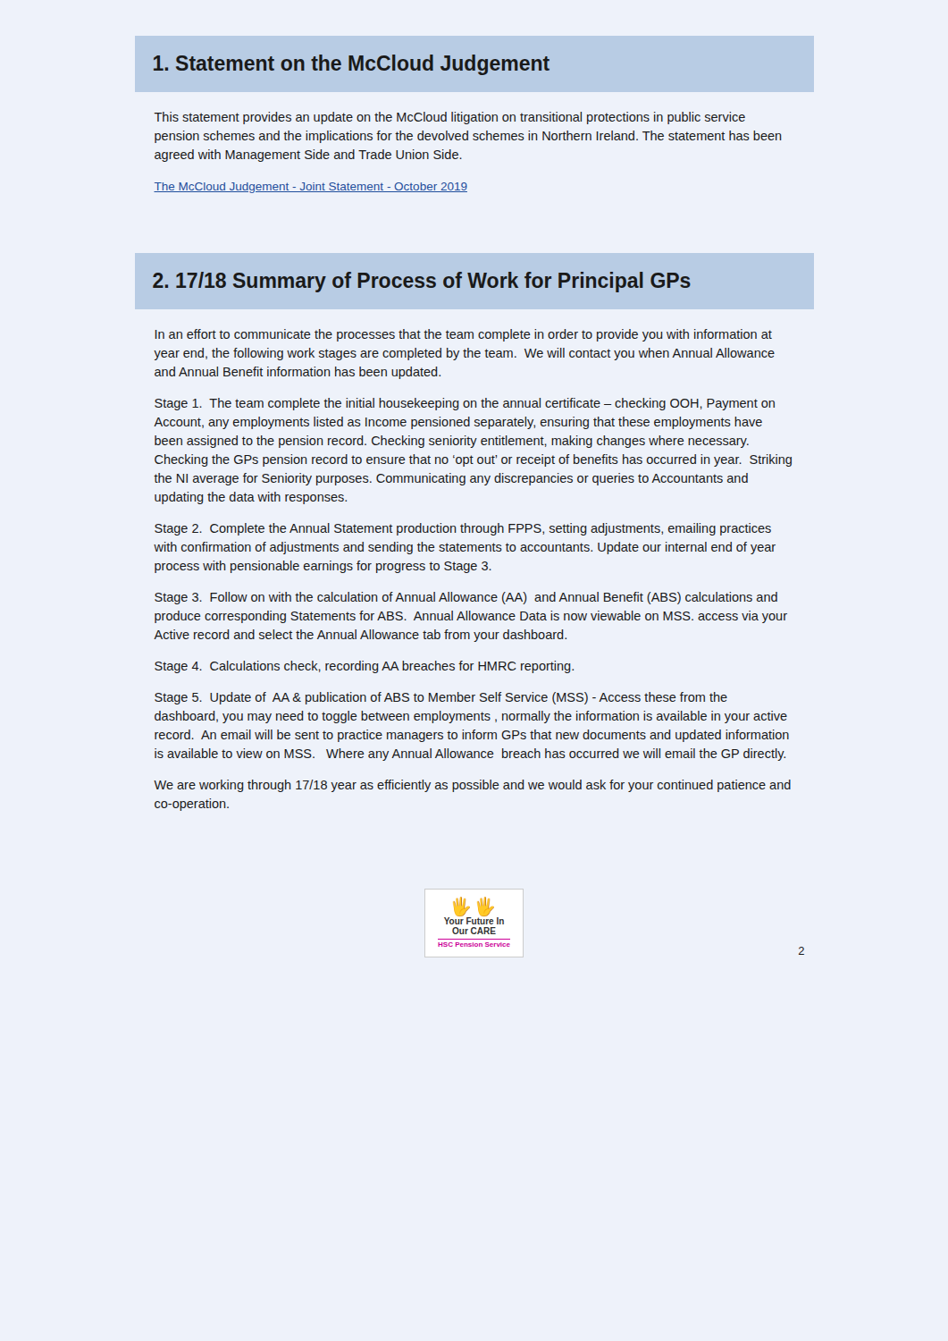1. Statement on the McCloud Judgement
This statement provides an update on the McCloud litigation on transitional protections in public service pension schemes and the implications for the devolved schemes in Northern Ireland. The statement has been agreed with Management Side and Trade Union Side.
The McCloud Judgement - Joint Statement - October 2019
2. 17/18 Summary of Process of Work for Principal GPs
In an effort to communicate the processes that the team complete in order to provide you with information at year end, the following work stages are completed by the team. We will contact you when Annual Allowance and Annual Benefit information has been updated.
Stage 1. The team complete the initial housekeeping on the annual certificate – checking OOH, Payment on Account, any employments listed as Income pensioned separately, ensuring that these employments have been assigned to the pension record. Checking seniority entitlement, making changes where necessary. Checking the GPs pension record to ensure that no ‘opt out’ or receipt of benefits has occurred in year. Striking the NI average for Seniority purposes. Communicating any discrepancies or queries to Accountants and updating the data with responses.
Stage 2. Complete the Annual Statement production through FPPS, setting adjustments, emailing practices with confirmation of adjustments and sending the statements to accountants. Update our internal end of year process with pensionable earnings for progress to Stage 3.
Stage 3. Follow on with the calculation of Annual Allowance (AA) and Annual Benefit (ABS) calculations and produce corresponding Statements for ABS. Annual Allowance Data is now viewable on MSS. access via your Active record and select the Annual Allowance tab from your dashboard.
Stage 4. Calculations check, recording AA breaches for HMRC reporting.
Stage 5. Update of AA & publication of ABS to Member Self Service (MSS) - Access these from the dashboard, you may need to toggle between employments , normally the information is available in your active record. An email will be sent to practice managers to inform GPs that new documents and updated information is available to view on MSS. Where any Annual Allowance breach has occurred we will email the GP directly.
We are working through 17/18 year as efficiently as possible and we would ask for your continued patience and co-operation.
🖐🖐
Your Future In
Our CARE
HSC Pension Service
2